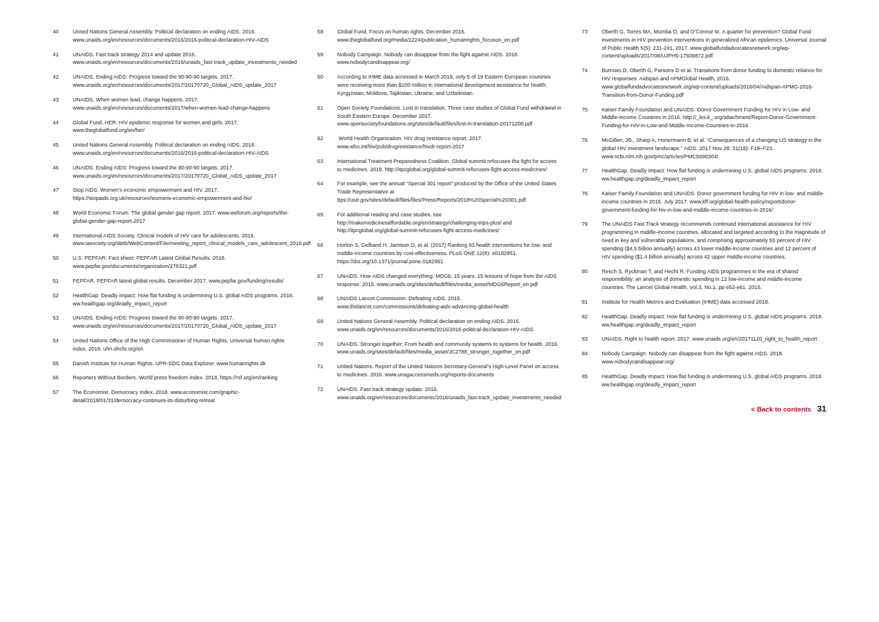40 United Nations General Assembly. Political declaration on ending AIDS. 2016. www.unaids.org/en/resources/documents/2016/2016-political-declaration-HIV-AIDS
41 UNAIDS. Fast track strategy 2014 and update 2016. www.unaids.org/en/resources/documents/2016/unaids_fast-track_update_investments_needed
42 UNAIDS. Ending AIDS: Progress toward the 90-90-90 targets. 2017. www.unaids.org/en/resources/documents/2017/20170720_Global_AIDS_update_2017
43 UNAIDS. When women lead, change happens. 2017. www.unaids.org/en/resources/documents/2017/when-women-lead-change-happens
44 Global Fund. HER: HIV epidemic response for women and girls. 2017. www.theglobalfund.org/en/her/
45 United Nations General Assembly. Political declaration on ending AIDS. 2016. www.unaids.org/en/resources/documents/2016/2016-political-declaration-HIV-AIDS
46 UNAIDS. Ending AIDS: Progress toward the 90-90-90 targets. 2017. www.unaids.org/en/resources/documents/2017/20170720_Global_AIDS_update_2017
47 Stop AIDS. Women’s economic empowerment and HIV. 2017. https://stopaids.org.uk/resources/womens-economic-empowerment-and-hiv/
48 World Economic Forum. The global gender gap report. 2017. www.weforum.org/reports/the-global-gender-gap-report-2017
49 International AIDS Society. Clinical models of HIV care for adolescents. 2016. www.iasociety.org/Web/WebContent/File/meeting_report_clinical_models_care_adolescent_2016.pdf
50 U.S. PEPFAR. Fact sheet: PEPFAR Latest Global Results. 2018. www.pepfar.gov/documents/organization/276321.pdf
51 PEPFAR. PEPFAR latest global results. December 2017. www.pepfar.gov/funding/results/
52 HealthGap. Deadly impact: How flat funding is undermining U.S. global AIDS programs. 2018. ww.healthgap.org/deadly_impact_report
53 UNAIDS. Ending AIDS: Progress toward the 90-90-90 targets. 2017. www.unaids.org/en/resources/documents/2017/20170720_Global_AIDS_update_2017
54 United Nations Office of the High Commissioner of Human Rights. Universal human rights index. 2018. uhri.ohchr.org/en
55 Danish Institute for Human Rights. UPR-SDG Data Explorer. www.humanrights.dk
56 Reporters Without Borders. World press freedom index. 2018. https://rsf.org/en/ranking
57 The Economist. Democracy Index. 2018. www.economist.com/graphic-detail/2018/01/31/democracy-continues-its-disturbing-retreat
58 Global Fund. Focus on human rights. December 2015. www.theglobalfund.org/media/1224/publication_humanrights_focuson_en.pdf
59 Nobody Campaign. Nobody can disappear from the fight against AIDS. 2018. www.nobodycandisappear.org/
60 According to IHME data accessed in March 2018, only 5 of 19 Eastern European countries were receiving more than $100 million in international development assistance for health: Kyrgyzstan, Moldova, Tajikistan, Ukraine, and Uzbekistan.
61 Open Society Foundations. Lost in translation: Three case studies of Global Fund withdrawal in South Eastern Europe. December 2017. www.opensocietyfoundations.org/sites/default/files/lost-in-translation-20171208.pdf
62 World Health Organization. HIV drug resistance report. 2017. www.who.int/hiv/pub/drugresistance/hivdr-report-2017
63 International Treatment Preparedness Coalition. Global summit refocuses the fight for access to medicines. 2018. http://itpcglobal.org/global-summit-refocuses-fight-access-medicines/
64 For example, see the annual “Special 301 report” produced by the Office of the United States Trade Representative at ttps://ustr.gov/sites/default/files/files/Press/Reports/2018%20Special%20301.pdf
65 For additional reading and case studies, see http://makemedicinesaffordable.org/en/strategy/challenging-trips-plus/ and http://itpcglobal.org/global-summit-refocuses-fight-access-medicines/
66 Horton S, Gelband H, Jamison D, et al. (2017) Ranking 93 health interventions for low- and middle-income countries by cost-effectiveness. PLoS ONE 12(8): e0182951. https://doi.org/10.1371/journal.pone.0182951
67 UNAIDS. How AIDS changed everything. MDG6: 15 years, 15 lessons of hope from the AIDS response. 2015. www.unaids.org/sites/default/files/media_asset/MDG6Report_en.pdf
68 UNAIDS Lancet Commission. Defeating AIDS. 2015. www.thelancet.com/commissions/defeating-aids-advancing-global-health
69 United Nations General Assembly. Political declaration on ending AIDS. 2016. www.unaids.org/en/resources/documents/2016/2016-political-declaration-HIV-AIDS
70 UNAIDS. Stronger together: From health and community systems to systems for health. 2016. www.unaids.org/sites/default/files/media_asset/JC2788_stronger_together_en.pdf
71 United Nations. Report of the United Nations Secretary-General’s High-Level Panel on access to medicines. 2016. www.unsgaccessmeds.org/reports-documents
72 UNAIDS. Fast track strategy update. 2016. www.unaids.org/en/resources/documents/2016/unaids_fast-track_update_investments_needed
73 Oberth G, Torres MA, Mumba O, and O’Connor M. A quarter for prevention? Global Fund investments in HIV prevention interventions in generalized African epidemics. Universal Journal of Public Health 5(5): 231-241, 2017. www.globalfundadvocatesnetwork.org/wp-content/uploads/2017/08/UJPH5-17609872.pdf
74 Burrows D, Oberth G, Parsons D et al. Transitions from donor funding to domestic reliance for HIV responses. Aidspan and APMGlobal Health, 2016. www.globalfundadvocatesnetwork.org/wp-content/uploads/2016/04/Aidspan-APMG-2016-Transition-from-Donor-Funding.pdf
75 Kaiser Family Foundation and UNAIDS. Donor Government Funding for HIV in Low- and Middle-Income Countries in 2016. http://_les.k_.org/attachment/Report-Donor-Government-Funding-for-HIV-in-Low-and-Middle-Income-Countries-in-2016
76 McGillen, JB., Sharp A, Honermann B, et al. “Consequences of a changing US strategy in the global HIV investment landscape.” AIDS. 2017 Nov 28; 31(18): F19–F23. www.ncbi.nlm.nih.gov/pmc/articles/PMC5690304/
77 HealthGap. Deadly impact: How flat funding is undermining U.S. global AIDS programs. 2018. ww.healthgap.org/deadly_impact_report
78 Kaiser Family Foundation and UNAIDS. Donor government funding for HIV in low- and middle-income countries in 2016. July 2017. www.kff.org/global-health-policy/report/donor-government-funding-for-hiv-in-low-and-middle-income-countries-in-2016/
79 The UNAIDS Fast Track strategy recommends continued international assistance for HIV programming in middle-income countries, allocated and targeted according to the magnitude of need in key and vulnerable populations, and comprising approximately 55 percent of HIV spending ($4.5 billion annually) across 43 lower middle-income countries and 12 percent of HIV spending ($1.4 billion annually) across 42 upper middle-income countries.
80 Resch S, Ryckman T, and Hecht R. Funding AIDS programmes in the era of shared responsibility: an analysis of domestic spending in 12 low-income and middle-income countries. The Lancet Global Health, Vol.3, No.1, pp e52-e61. 2015.
81 Institute for Health Metrics and Evaluation (IHME) data accessed 2018.
82 HealthGap. Deadly impact: How flat funding is undermining U.S. global AIDS programs. 2018. ww.healthgap.org/deadly_impact_report
83 UNAIDS. Right to health report. 2017. www.unaids.org/en/20171120_right_to_health_report
84 Nobody Campaign. Nobody can disappear from the fight against AIDS. 2018. www.nobodycandisappear.org/
85 HealthGap. Deadly impact: How flat funding is undermining U.S. global AIDS programs. 2018. ww.healthgap.org/deadly_impact_report
< Back to contents 31